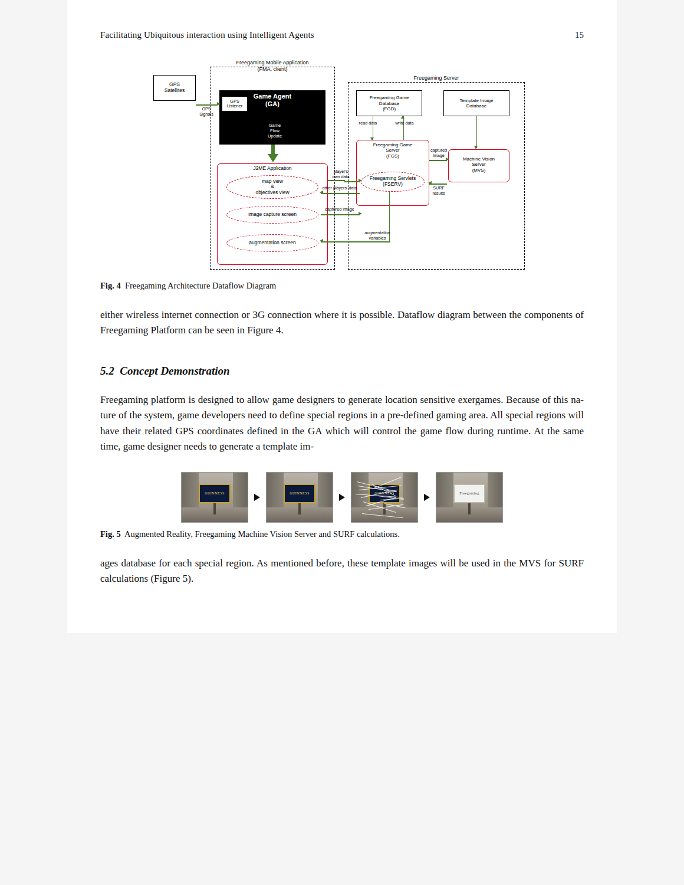Facilitating Ubiquitous interaction using Intelligent Agents 15
GPS
Satellites
Freegaming Mobile Application
(FMA, client)
Freegaming Server
Game Agent
(GA)
GPS
Listener
Game
Flow
Update
GPS
Signals
J2ME Application
map view
&
objectives view
image capture screen
augmentation screen
Freegaming Game
Database
(FGD)
Template Image
Database
Freegaming Game
Server
(FGS)
Freegaming Servlets
(FSERV)
Machine Vision
Server
(MVS)
read data
write data
captured
image
SURF
results
player's
own data
other players' data
captured image
augmentation
variables
Fig. 4 Freegaming Architecture Dataflow Diagram
either wireless internet connection or 3G connection where it is possible. Dataflow diagram between the components of Freegaming Platform can be seen in Figure 4.
5.2 Concept Demonstration
Freegaming platform is designed to allow game designers to generate location sensitive exergames. Because of this nature of the system, game developers need to define special regions in a pre-defined gaming area. All special regions will have their related GPS coordinates defined in the GA which will control the game flow during runtime. At the same time, game designer needs to generate a template im-
GUINNESS
GUINNESS
GUINNESS
Freegaming
Fig. 5 Augmented Reality, Freegaming Machine Vision Server and SURF calculations.
ages database for each special region. As mentioned before, these template images will be used in the MVS for SURF calculations (Figure 5).